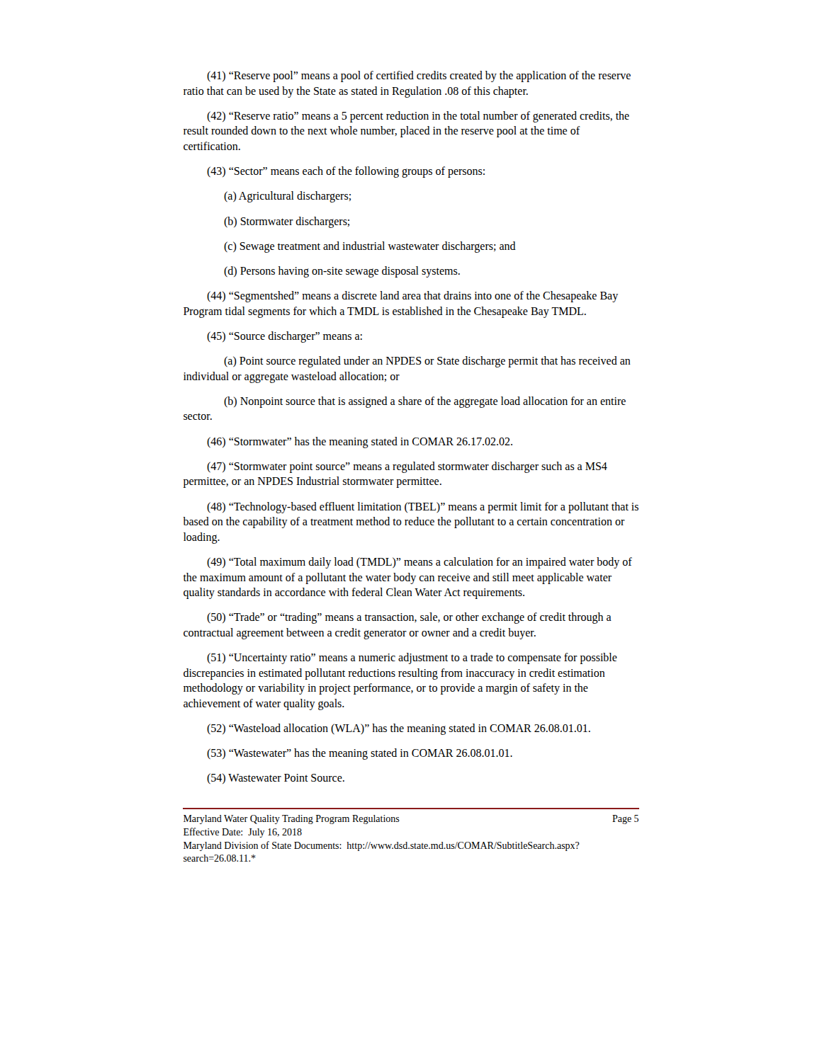(41) “Reserve pool” means a pool of certified credits created by the application of the reserve ratio that can be used by the State as stated in Regulation .08 of this chapter.
(42) “Reserve ratio” means a 5 percent reduction in the total number of generated credits, the result rounded down to the next whole number, placed in the reserve pool at the time of certification.
(43) “Sector” means each of the following groups of persons:
(a) Agricultural dischargers;
(b) Stormwater dischargers;
(c) Sewage treatment and industrial wastewater dischargers; and
(d) Persons having on-site sewage disposal systems.
(44) “Segmentshed” means a discrete land area that drains into one of the Chesapeake Bay Program tidal segments for which a TMDL is established in the Chesapeake Bay TMDL.
(45) “Source discharger” means a:
(a) Point source regulated under an NPDES or State discharge permit that has received an individual or aggregate wasteload allocation; or
(b) Nonpoint source that is assigned a share of the aggregate load allocation for an entire sector.
(46) “Stormwater” has the meaning stated in COMAR 26.17.02.02.
(47) “Stormwater point source” means a regulated stormwater discharger such as a MS4 permittee, or an NPDES Industrial stormwater permittee.
(48) “Technology-based effluent limitation (TBEL)” means a permit limit for a pollutant that is based on the capability of a treatment method to reduce the pollutant to a certain concentration or loading.
(49) “Total maximum daily load (TMDL)” means a calculation for an impaired water body of the maximum amount of a pollutant the water body can receive and still meet applicable water quality standards in accordance with federal Clean Water Act requirements.
(50) “Trade” or “trading” means a transaction, sale, or other exchange of credit through a contractual agreement between a credit generator or owner and a credit buyer.
(51) “Uncertainty ratio” means a numeric adjustment to a trade to compensate for possible discrepancies in estimated pollutant reductions resulting from inaccuracy in credit estimation methodology or variability in project performance, or to provide a margin of safety in the achievement of water quality goals.
(52) “Wasteload allocation (WLA)” has the meaning stated in COMAR 26.08.01.01.
(53) “Wastewater” has the meaning stated in COMAR 26.08.01.01.
(54) Wastewater Point Source.
Page 5 Maryland Water Quality Trading Program Regulations Effective Date: July 16, 2018 Maryland Division of State Documents: http://www.dsd.state.md.us/COMAR/SubtitleSearch.aspx?search=26.08.11.*